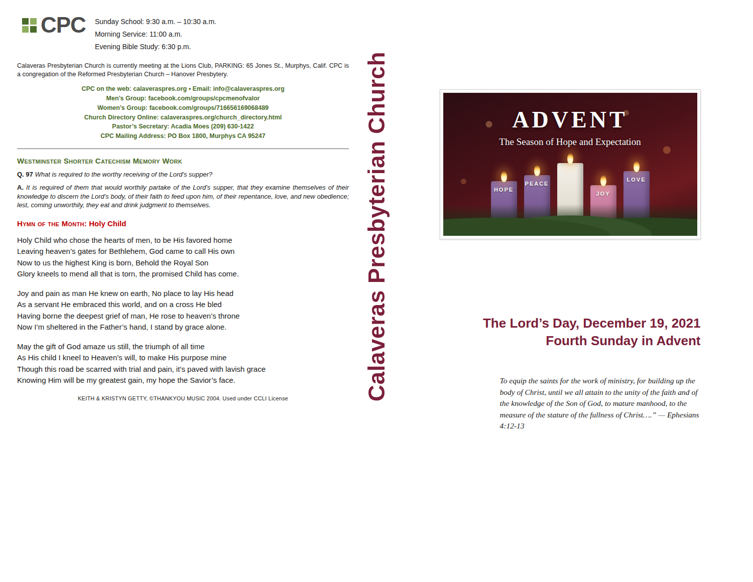CPC
Sunday School: 9:30 a.m. – 10:30 a.m.
Morning Service: 11:00 a.m.
Evening Bible Study: 6:30 p.m.
Calaveras Presbyterian Church is currently meeting at the Lions Club, PARKING: 65 Jones St., Murphys, Calif. CPC is a congregation of the Reformed Presbyterian Church – Hanover Presbytery.
CPC on the web: calaveraspres.org • Email: info@calaveraspres.org
Men’s Group: facebook.com/groups/cpcmenofvalor
Women’s Group: facebook.com/groups/716656169068489
Church Directory Online: calaveraspres.org/church_directory.html
Pastor’s Secretary: Acadia Moes (209) 630-1422
CPC Mailing Address: PO Box 1800, Murphys CA 95247
Westminster Shorter Catechism Memory Work
Q. 97 What is required to the worthy receiving of the Lord's supper?
A. It is required of them that would worthily partake of the Lord's supper, that they examine themselves of their knowledge to discern the Lord's body, of their faith to feed upon him, of their repentance, love, and new obedience; lest, coming unworthily, they eat and drink judgment to themselves.
Hymn of the Month: Holy Child
Holy Child who chose the hearts of men, to be His favored home
Leaving heaven’s gates for Bethlehem, God came to call His own
Now to us the highest King is born, Behold the Royal Son
Glory kneels to mend all that is torn, the promised Child has come.
Joy and pain as man He knew on earth, No place to lay His head
As a servant He embraced this world, and on a cross He bled
Having borne the deepest grief of man, He rose to heaven’s throne
Now I’m sheltered in the Father’s hand, I stand by grace alone.
May the gift of God amaze us still, the triumph of all time
As His child I kneel to Heaven’s will, to make His purpose mine
Though this road be scarred with trial and pain, it’s paved with lavish grace
Knowing Him will be my greatest gain, my hope the Savior’s face.
KEITH & KRISTYN GETTY, ©THANKYOU MUSIC 2004. Used under CCLI License
Calaveras Presbyterian Church
ADVENT
The Season of Hope and Expectation
HOPE
PEACE
JOY
LOVE
The Lord’s Day, December 19, 2021 Fourth Sunday in Advent
To equip the saints for the work of ministry, for building up the body of Christ, until we all attain to the unity of the faith and of the knowledge of the Son of God, to mature manhood, to the measure of the stature of the fullness of Christ….” — Ephesians 4:12-13